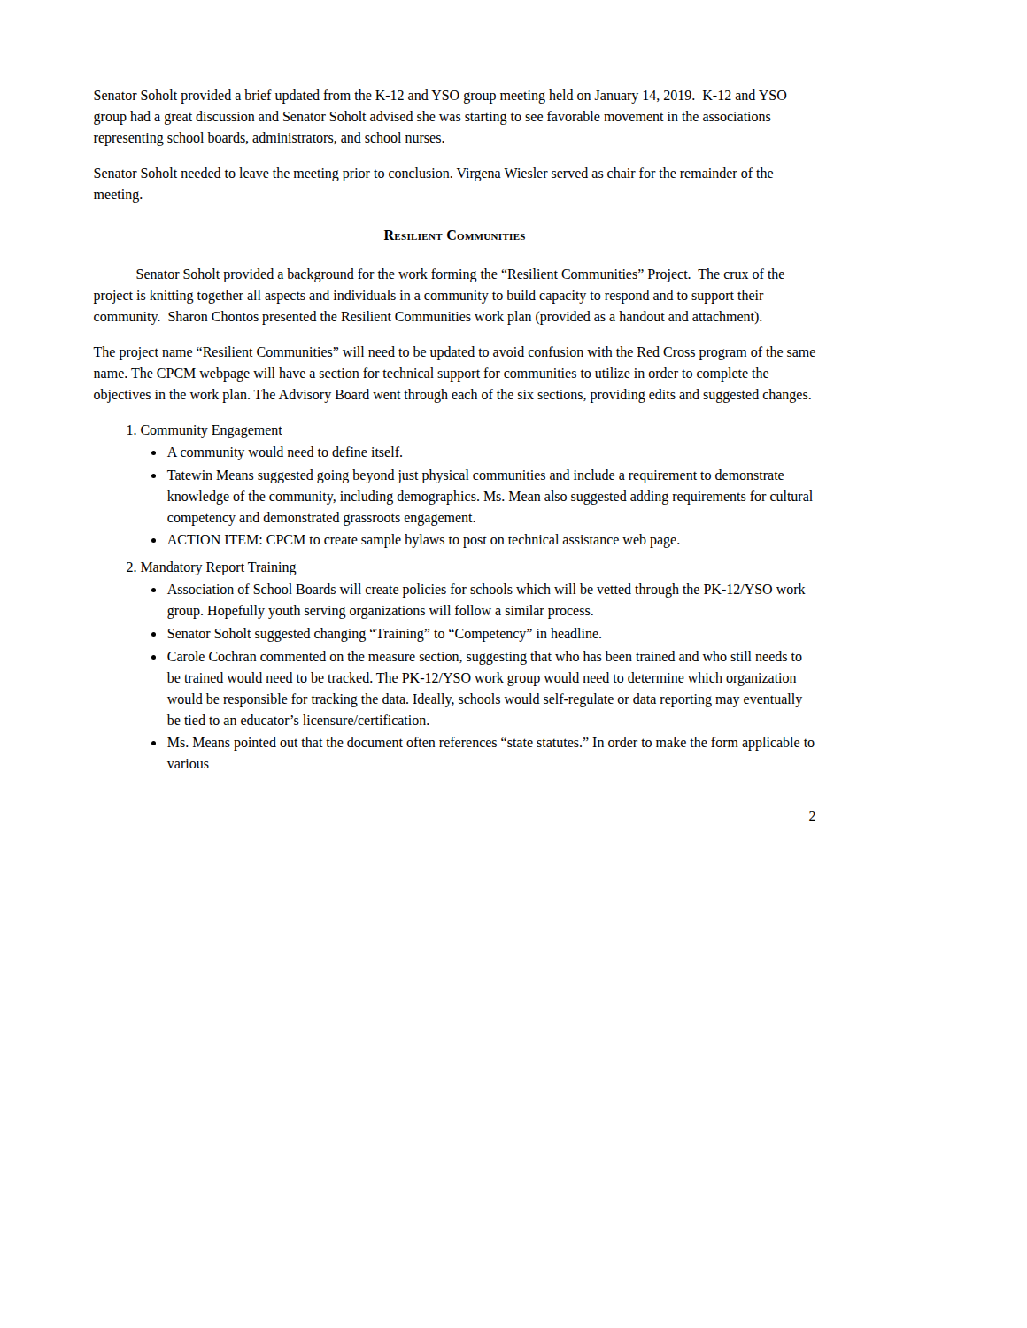Senator Soholt provided a brief updated from the K-12 and YSO group meeting held on January 14, 2019. K-12 and YSO group had a great discussion and Senator Soholt advised she was starting to see favorable movement in the associations representing school boards, administrators, and school nurses.
Senator Soholt needed to leave the meeting prior to conclusion. Virgena Wiesler served as chair for the remainder of the meeting.
Resilient Communities
Senator Soholt provided a background for the work forming the “Resilient Communities” Project. The crux of the project is knitting together all aspects and individuals in a community to build capacity to respond and to support their community. Sharon Chontos presented the Resilient Communities work plan (provided as a handout and attachment).
The project name “Resilient Communities” will need to be updated to avoid confusion with the Red Cross program of the same name. The CPCM webpage will have a section for technical support for communities to utilize in order to complete the objectives in the work plan. The Advisory Board went through each of the six sections, providing edits and suggested changes.
Community Engagement
A community would need to define itself.
Tatewin Means suggested going beyond just physical communities and include a requirement to demonstrate knowledge of the community, including demographics. Ms. Mean also suggested adding requirements for cultural competency and demonstrated grassroots engagement.
ACTION ITEM: CPCM to create sample bylaws to post on technical assistance web page.
Mandatory Report Training
Association of School Boards will create policies for schools which will be vetted through the PK-12/YSO work group. Hopefully youth serving organizations will follow a similar process.
Senator Soholt suggested changing “Training” to “Competency” in headline.
Carole Cochran commented on the measure section, suggesting that who has been trained and who still needs to be trained would need to be tracked. The PK-12/YSO work group would need to determine which organization would be responsible for tracking the data. Ideally, schools would self-regulate or data reporting may eventually be tied to an educator’s licensure/certification.
Ms. Means pointed out that the document often references “state statutes.” In order to make the form applicable to various
2